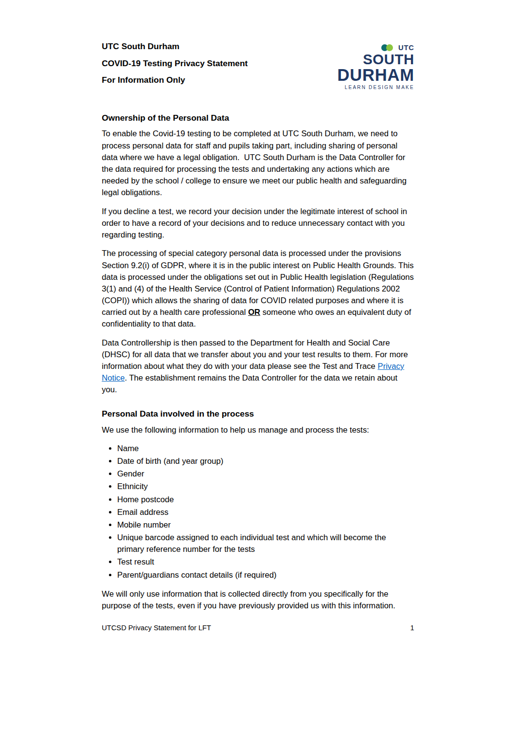UTC South Durham
COVID-19 Testing Privacy Statement
For Information Only
UTC SOUTH DURHAM LEARN DESIGN MAKE
Ownership of the Personal Data
To enable the Covid-19 testing to be completed at UTC South Durham, we need to process personal data for staff and pupils taking part, including sharing of personal data where we have a legal obligation. UTC South Durham is the Data Controller for the data required for processing the tests and undertaking any actions which are needed by the school / college to ensure we meet our public health and safeguarding legal obligations.
If you decline a test, we record your decision under the legitimate interest of school in order to have a record of your decisions and to reduce unnecessary contact with you regarding testing.
The processing of special category personal data is processed under the provisions Section 9.2(i) of GDPR, where it is in the public interest on Public Health Grounds. This data is processed under the obligations set out in Public Health legislation (Regulations 3(1) and (4) of the Health Service (Control of Patient Information) Regulations 2002 (COPI)) which allows the sharing of data for COVID related purposes and where it is carried out by a health care professional OR someone who owes an equivalent duty of confidentiality to that data.
Data Controllership is then passed to the Department for Health and Social Care (DHSC) for all data that we transfer about you and your test results to them. For more information about what they do with your data please see the Test and Trace Privacy Notice. The establishment remains the Data Controller for the data we retain about you.
Personal Data involved in the process
We use the following information to help us manage and process the tests:
Name
Date of birth (and year group)
Gender
Ethnicity
Home postcode
Email address
Mobile number
Unique barcode assigned to each individual test and which will become the primary reference number for the tests
Test result
Parent/guardians contact details (if required)
We will only use information that is collected directly from you specifically for the purpose of the tests, even if you have previously provided us with this information.
UTCSD Privacy Statement for LFT
1